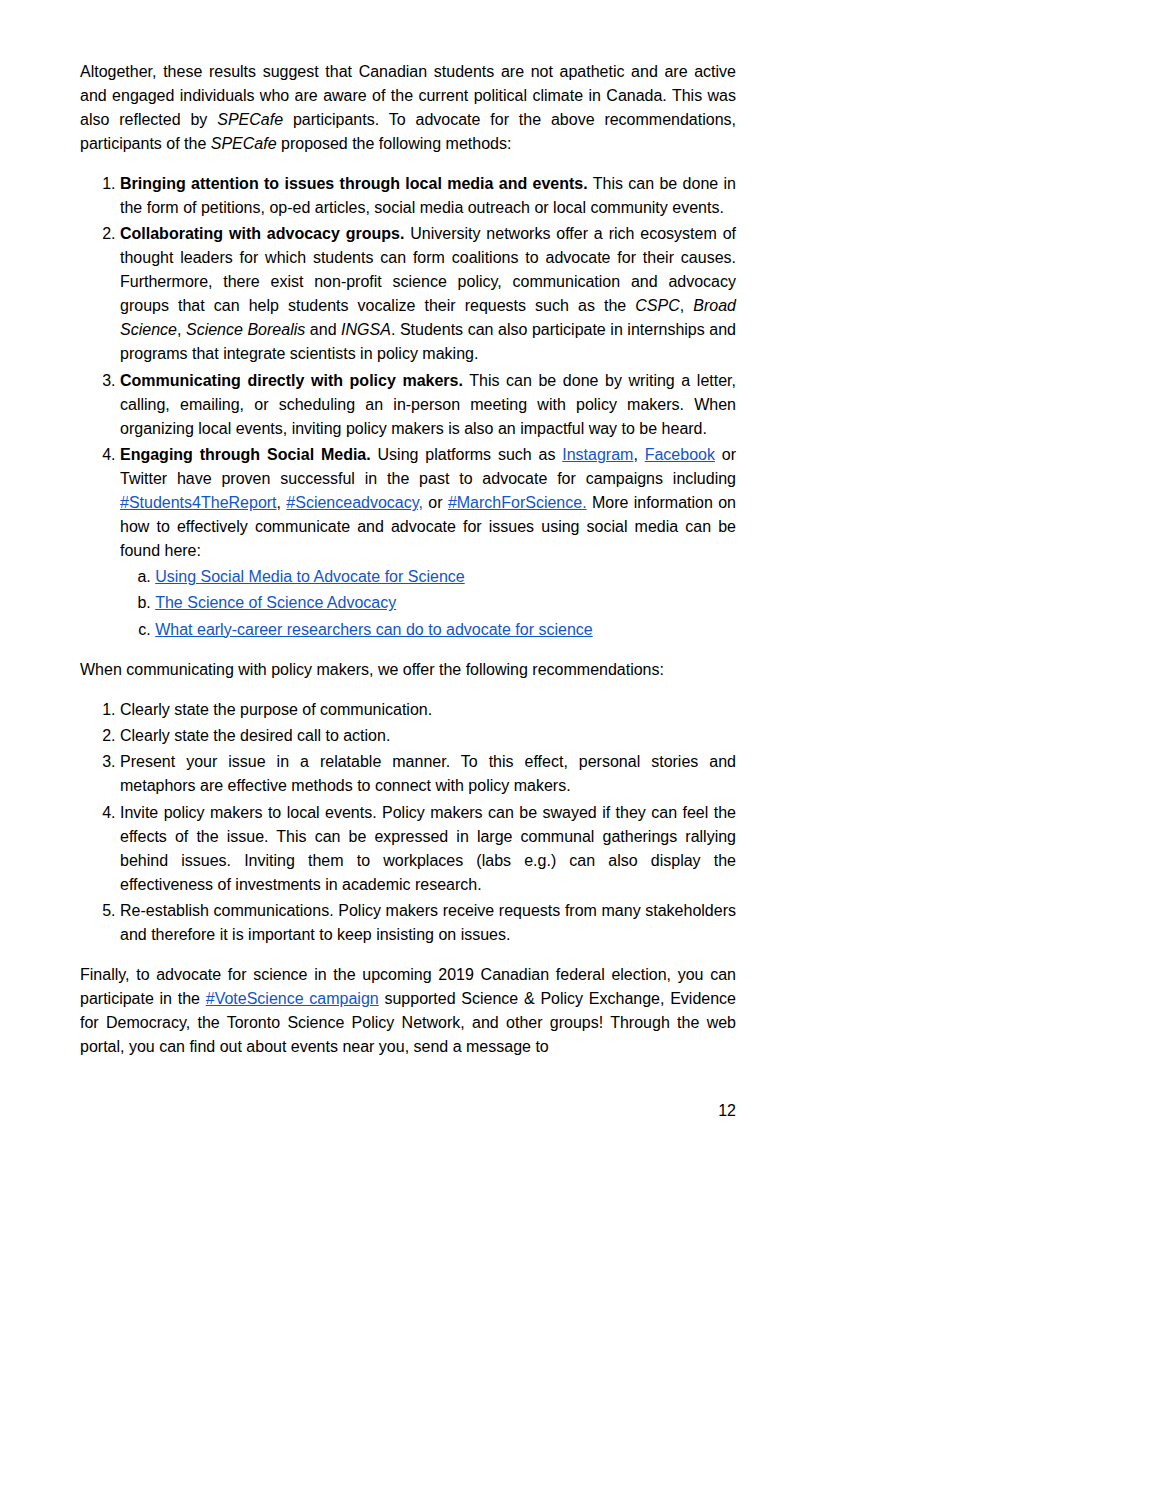Altogether, these results suggest that Canadian students are not apathetic and are active and engaged individuals who are aware of the current political climate in Canada. This was also reflected by SPECafe participants. To advocate for the above recommendations, participants of the SPECafe proposed the following methods:
Bringing attention to issues through local media and events. This can be done in the form of petitions, op-ed articles, social media outreach or local community events.
Collaborating with advocacy groups. University networks offer a rich ecosystem of thought leaders for which students can form coalitions to advocate for their causes. Furthermore, there exist non-profit science policy, communication and advocacy groups that can help students vocalize their requests such as the CSPC, Broad Science, Science Borealis and INGSA. Students can also participate in internships and programs that integrate scientists in policy making.
Communicating directly with policy makers. This can be done by writing a letter, calling, emailing, or scheduling an in-person meeting with policy makers. When organizing local events, inviting policy makers is also an impactful way to be heard.
Engaging through Social Media. Using platforms such as Instagram, Facebook or Twitter have proven successful in the past to advocate for campaigns including #Students4TheReport, #Scienceadvocacy, or #MarchForScience. More information on how to effectively communicate and advocate for issues using social media can be found here:
Using Social Media to Advocate for Science
The Science of Science Advocacy
What early-career researchers can do to advocate for science
When communicating with policy makers, we offer the following recommendations:
Clearly state the purpose of communication.
Clearly state the desired call to action.
Present your issue in a relatable manner. To this effect, personal stories and metaphors are effective methods to connect with policy makers.
Invite policy makers to local events. Policy makers can be swayed if they can feel the effects of the issue. This can be expressed in large communal gatherings rallying behind issues. Inviting them to workplaces (labs e.g.) can also display the effectiveness of investments in academic research.
Re-establish communications. Policy makers receive requests from many stakeholders and therefore it is important to keep insisting on issues.
Finally, to advocate for science in the upcoming 2019 Canadian federal election, you can participate in the #VoteScience campaign supported Science & Policy Exchange, Evidence for Democracy, the Toronto Science Policy Network, and other groups! Through the web portal, you can find out about events near you, send a message to
12